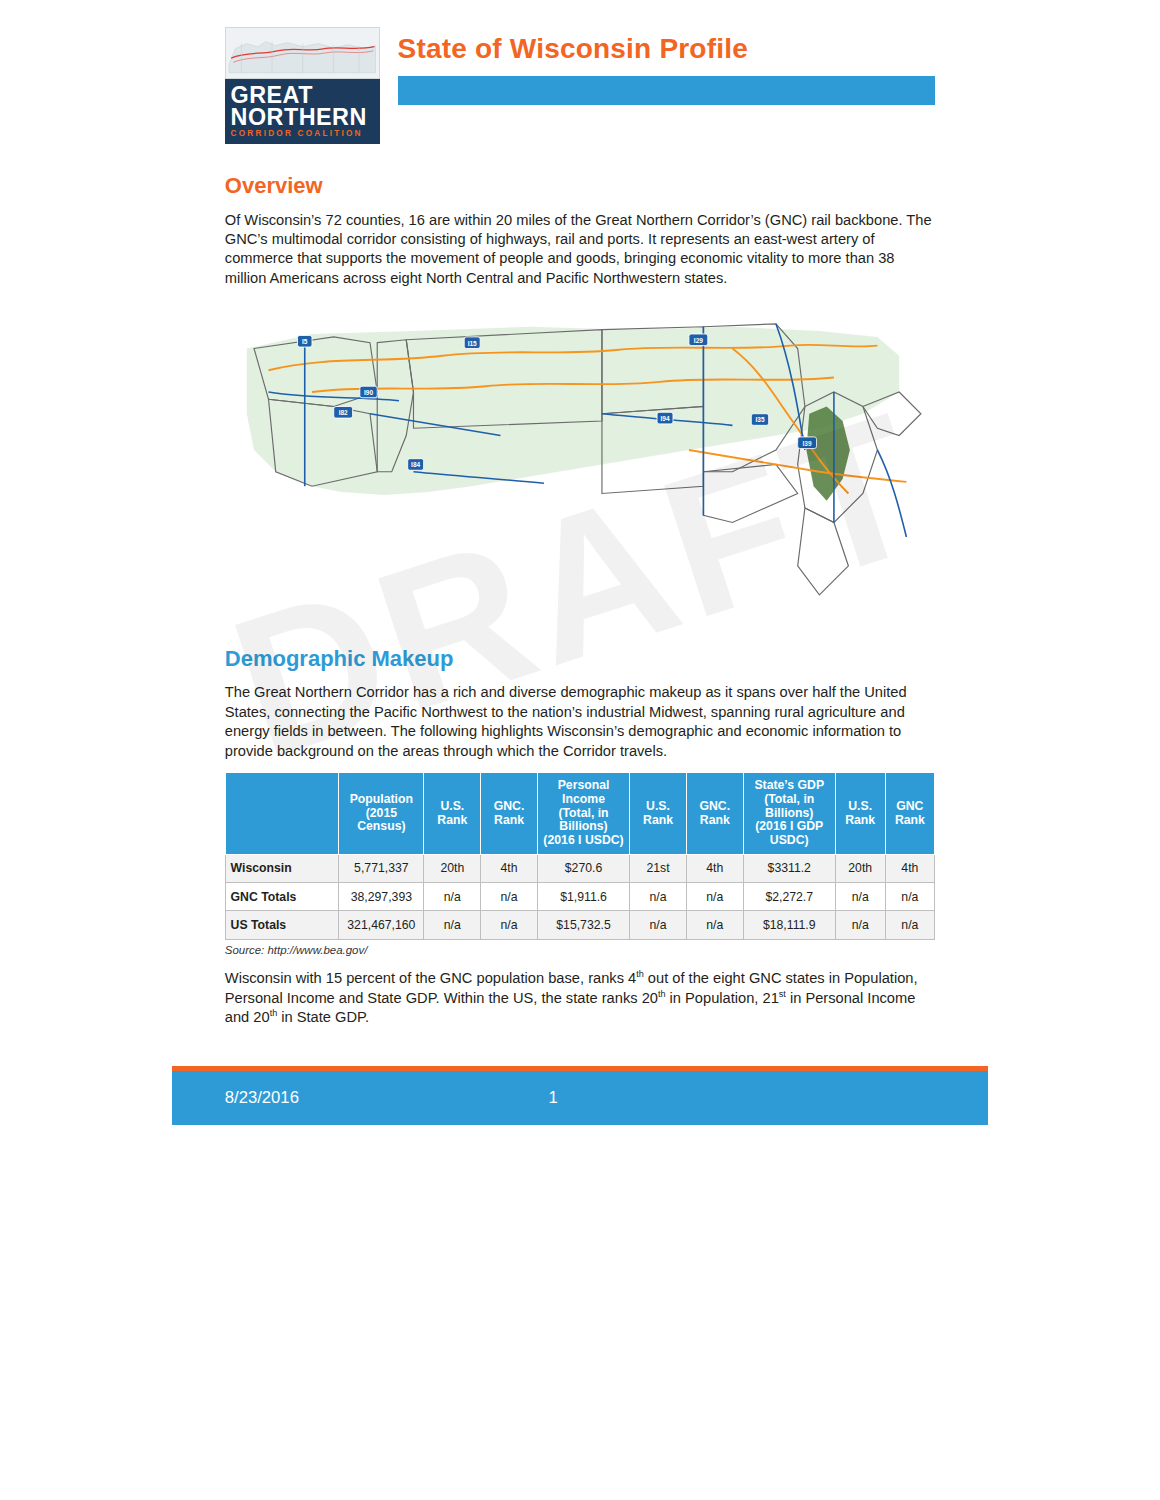DRAFT
GREAT
NORTHERN
CORRIDOR COALITION
State of Wisconsin Profile
Overview
Of Wisconsin’s 72 counties, 16 are within 20 miles of the Great Northern Corridor’s (GNC) rail backbone. The GNC’s multimodal corridor consisting of highways, rail and ports. It represents an east-west artery of commerce that supports the movement of people and goods, bringing economic vitality to more than 38 million Americans across eight North Central and Pacific Northwestern states.
Great Northern Corridor map Outline map of northwestern and north central United States showing the corridor buffer, interstate highways and rail lines, with Wisconsin counties near the corridor shaded. I5 I15 I90 I82 I84 I94 I29 I35 I39
Demographic Makeup
The Great Northern Corridor has a rich and diverse demographic makeup as it spans over half the United States, connecting the Pacific Northwest to the nation’s industrial Midwest, spanning rural agriculture and energy fields in between. The following highlights Wisconsin’s demographic and economic information to provide background on the areas through which the Corridor travels.
| | Population (2015 Census) | U.S. Rank | GNC. Rank | Personal Income (Total, in Billions) (2016 I USDC) | U.S. Rank | GNC. Rank | State’s GDP (Total, in Billions) (2016 I GDP USDC) | U.S. Rank | GNC Rank |
| --- | --- | --- | --- | --- | --- | --- | --- | --- | --- |
| Wisconsin | 5,771,337 | 20th | 4th | $270.6 | 21st | 4th | $3311.2 | 20th | 4th |
| GNC Totals | 38,297,393 | n/a | n/a | $1,911.6 | n/a | n/a | $2,272.7 | n/a | n/a |
| US Totals | 321,467,160 | n/a | n/a | $15,732.5 | n/a | n/a | $18,111.9 | n/a | n/a |
Source: http://www.bea.gov/
Wisconsin with 15 percent of the GNC population base, ranks 4th out of the eight GNC states in Population, Personal Income and State GDP. Within the US, the state ranks 20th in Population, 21st in Personal Income and 20th in State GDP.
8/23/2016
1